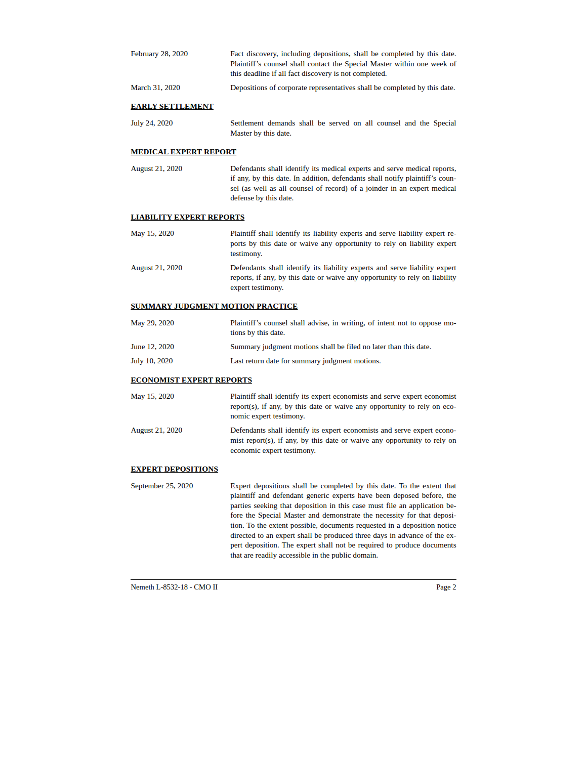February 28, 2020
Fact discovery, including depositions, shall be completed by this date. Plaintiff’s counsel shall contact the Special Master within one week of this deadline if all fact discovery is not completed.
March 31, 2020
Depositions of corporate representatives shall be completed by this date.
EARLY SETTLEMENT
July 24, 2020
Settlement demands shall be served on all counsel and the Special Master by this date.
MEDICAL EXPERT REPORT
August 21, 2020
Defendants shall identify its medical experts and serve medical reports, if any, by this date. In addition, defendants shall notify plaintiff’s counsel (as well as all counsel of record) of a joinder in an expert medical defense by this date.
LIABILITY EXPERT REPORTS
May 15, 2020
Plaintiff shall identify its liability experts and serve liability expert reports by this date or waive any opportunity to rely on liability expert testimony.
August 21, 2020
Defendants shall identify its liability experts and serve liability expert reports, if any, by this date or waive any opportunity to rely on liability expert testimony.
SUMMARY JUDGMENT MOTION PRACTICE
May 29, 2020
Plaintiff’s counsel shall advise, in writing, of intent not to oppose motions by this date.
June 12, 2020
Summary judgment motions shall be filed no later than this date.
July 10, 2020
Last return date for summary judgment motions.
ECONOMIST EXPERT REPORTS
May 15, 2020
Plaintiff shall identify its expert economists and serve expert economist report(s), if any, by this date or waive any opportunity to rely on economic expert testimony.
August 21, 2020
Defendants shall identify its expert economists and serve expert economist report(s), if any, by this date or waive any opportunity to rely on economic expert testimony.
EXPERT DEPOSITIONS
September 25, 2020
Expert depositions shall be completed by this date. To the extent that plaintiff and defendant generic experts have been deposed before, the parties seeking that deposition in this case must file an application before the Special Master and demonstrate the necessity for that deposition. To the extent possible, documents requested in a deposition notice directed to an expert shall be produced three days in advance of the expert deposition. The expert shall not be required to produce documents that are readily accessible in the public domain.
Nemeth L-8532-18 - CMO II Page 2